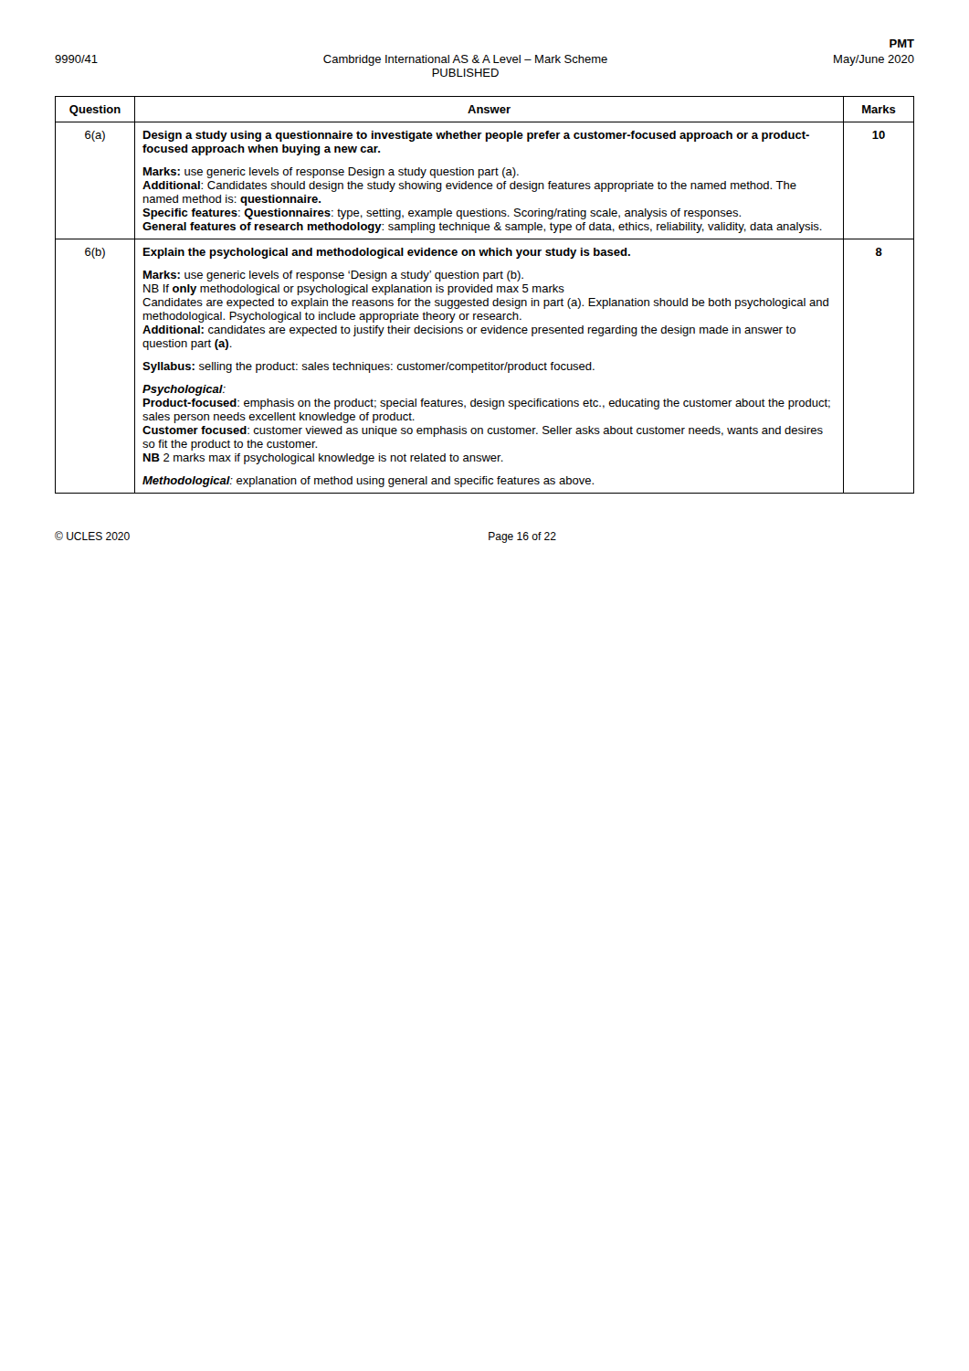PMT
9990/41
Cambridge International AS & A Level – Mark Scheme
PUBLISHED
May/June 2020
| Question | Answer | Marks |
| --- | --- | --- |
| 6(a) | Design a study using a questionnaire to investigate whether people prefer a customer-focused approach or a product-focused approach when buying a new car. Marks: use generic levels of response Design a study question part (a). Additional : Candidates should design the study showing evidence of design features appropriate to the named method. The named method is: questionnaire. Specific features : Questionnaires : type, setting, example questions. Scoring/rating scale, analysis of responses. General features of research methodology : sampling technique & sample, type of data, ethics, reliability, validity, data analysis. | 10 |
| 6(b) | Explain the psychological and methodological evidence on which your study is based. Marks: use generic levels of response ‘Design a study’ question part (b). NB If only methodological or psychological explanation is provided max 5 marks Candidates are expected to explain the reasons for the suggested design in part (a). Explanation should be both psychological and methodological. Psychological to include appropriate theory or research. Additional: candidates are expected to justify their decisions or evidence presented regarding the design made in answer to question part (a) . Syllabus: selling the product: sales techniques: customer/competitor/product focused. Psychological : Product-focused : emphasis on the product; special features, design specifications etc., educating the customer about the product; sales person needs excellent knowledge of product. Customer focused : customer viewed as unique so emphasis on customer. Seller asks about customer needs, wants and desires so fit the product to the customer. NB 2 marks max if psychological knowledge is not related to answer. Methodological : explanation of method using general and specific features as above. | 8 |
© UCLES 2020
Page 16 of 22